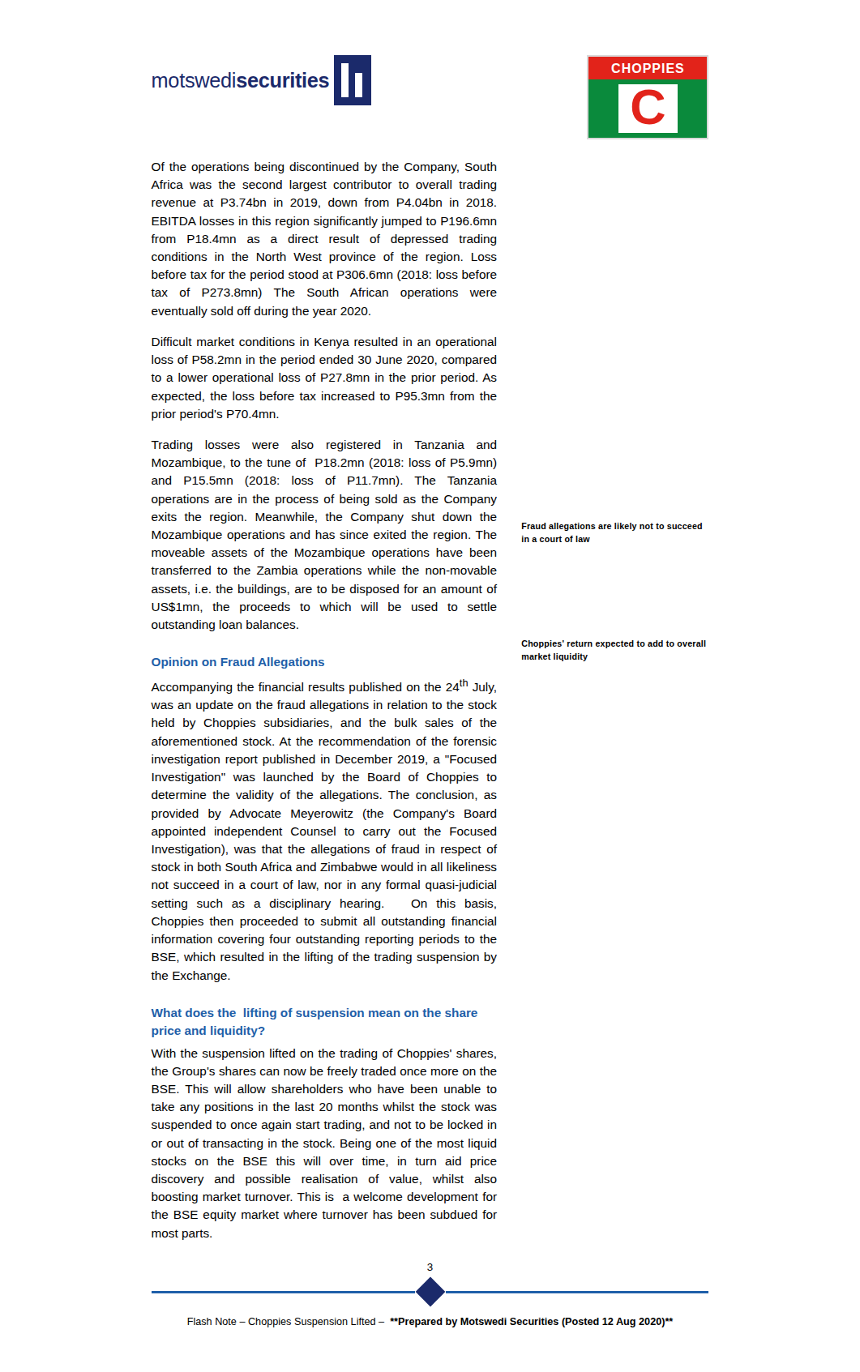motswedisecurities
CHOPPIES
C
Of the operations being discontinued by the Company, South Africa was the second largest contributor to overall trading revenue at P3.74bn in 2019, down from P4.04bn in 2018. EBITDA losses in this region significantly jumped to P196.6mn from P18.4mn as a direct result of depressed trading conditions in the North West province of the region. Loss before tax for the period stood at P306.6mn (2018: loss before tax of P273.8mn) The South African operations were eventually sold off during the year 2020.
Difficult market conditions in Kenya resulted in an operational loss of P58.2mn in the period ended 30 June 2020, compared to a lower operational loss of P27.8mn in the prior period. As expected, the loss before tax increased to P95.3mn from the prior period's P70.4mn.
Trading losses were also registered in Tanzania and Mozambique, to the tune of P18.2mn (2018: loss of P5.9mn) and P15.5mn (2018: loss of P11.7mn). The Tanzania operations are in the process of being sold as the Company exits the region. Meanwhile, the Company shut down the Mozambique operations and has since exited the region. The moveable assets of the Mozambique operations have been transferred to the Zambia operations while the non-movable assets, i.e. the buildings, are to be disposed for an amount of US$1mn, the proceeds to which will be used to settle outstanding loan balances.
Opinion on Fraud Allegations
Accompanying the financial results published on the 24th July, was an update on the fraud allegations in relation to the stock held by Choppies subsidiaries, and the bulk sales of the aforementioned stock. At the recommendation of the forensic investigation report published in December 2019, a "Focused Investigation" was launched by the Board of Choppies to determine the validity of the allegations. The conclusion, as provided by Advocate Meyerowitz (the Company's Board appointed independent Counsel to carry out the Focused Investigation), was that the allegations of fraud in respect of stock in both South Africa and Zimbabwe would in all likeliness not succeed in a court of law, nor in any formal quasi-judicial setting such as a disciplinary hearing. On this basis, Choppies then proceeded to submit all outstanding financial information covering four outstanding reporting periods to the BSE, which resulted in the lifting of the trading suspension by the Exchange.
What does the lifting of suspension mean on the share price and liquidity?
With the suspension lifted on the trading of Choppies' shares, the Group's shares can now be freely traded once more on the BSE. This will allow shareholders who have been unable to take any positions in the last 20 months whilst the stock was suspended to once again start trading, and not to be locked in or out of transacting in the stock. Being one of the most liquid stocks on the BSE this will over time, in turn aid price discovery and possible realisation of value, whilst also boosting market turnover. This is a welcome development for the BSE equity market where turnover has been subdued for most parts.
Fraud allegations are likely not to succeed in a court of law
Choppies' return expected to add to overall market liquidity
3
Flash Note – Choppies Suspension Lifted – **Prepared by Motswedi Securities (Posted 12 Aug 2020)**